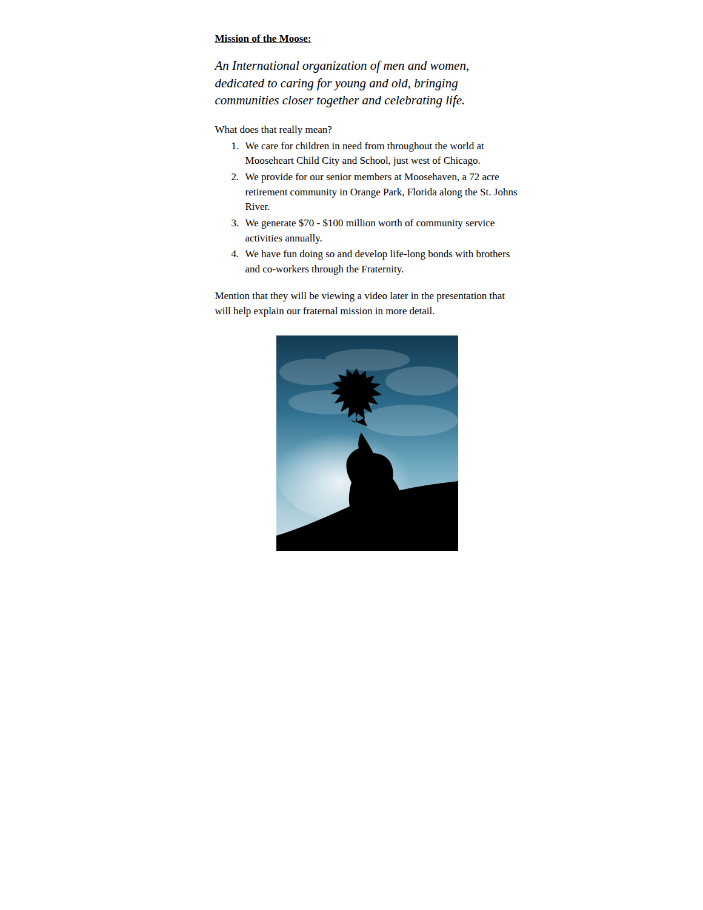Mission of the Moose:
An International organization of men and women, dedicated to caring for young and old, bringing communities closer together and celebrating life.
What does that really mean?
We care for children in need from throughout the world at Mooseheart Child City and School, just west of Chicago.
We provide for our senior members at Moosehaven, a 72 acre retirement community in Orange Park, Florida along the St. Johns River.
We generate $70 - $100 million worth of community service activities annually.
We have fun doing so and develop life-long bonds with brothers and co-workers through the Fraternity.
Mention that they will be viewing a video later in the presentation that will help explain our fraternal mission in more detail.